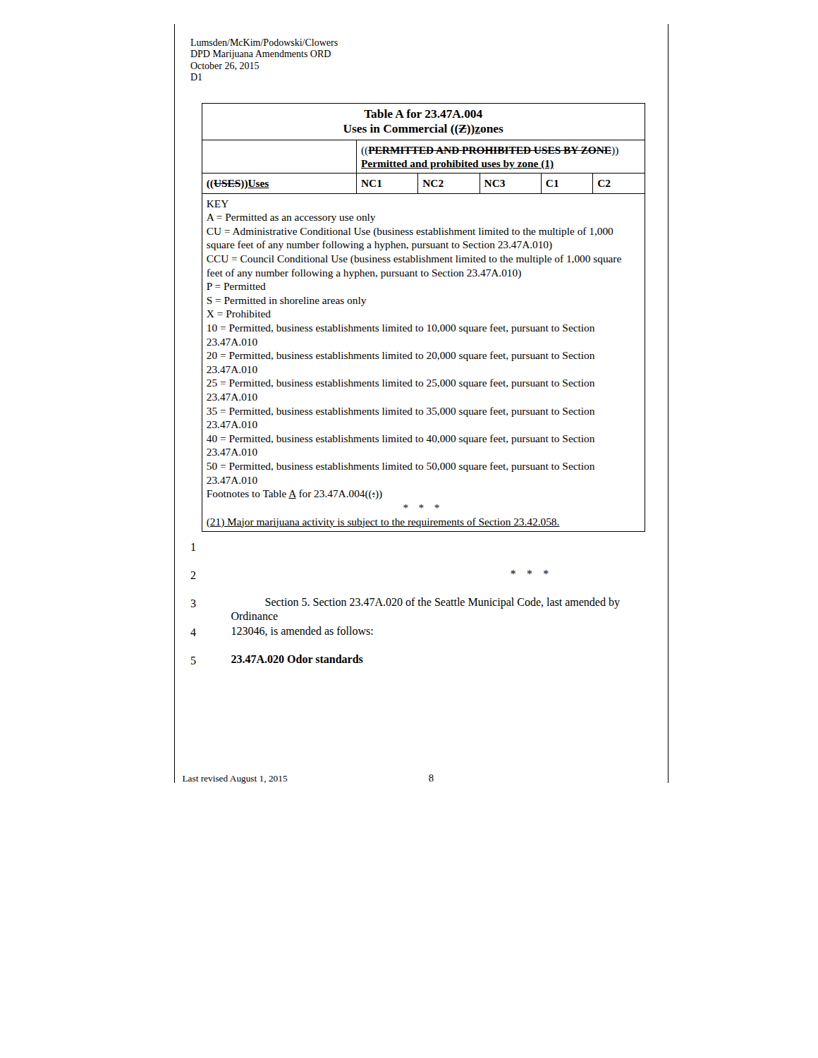Lumsden/McKim/Podowski/Clowers
DPD Marijuana Amendments ORD
October 26, 2015
D1
| Table A for 23.47A.004 Uses in Commercial (( Z )) z ones |
| | (( PERMITTED AND PROHIBITED USES BY ZONE )) Permitted and prohibited uses by zone (1) |
| (( USES )) Uses | NC1 | NC2 | NC3 | C1 | C2 |
| KEY A = Permitted as an accessory use only CU = Administrative Conditional Use (business establishment limited to the multiple of 1,000 square feet of any number following a hyphen, pursuant to Section 23.47A.010) CCU = Council Conditional Use (business establishment limited to the multiple of 1,000 square feet of any number following a hyphen, pursuant to Section 23.47A.010) P = Permitted S = Permitted in shoreline areas only X = Prohibited 10 = Permitted, business establishments limited to 10,000 square feet, pursuant to Section 23.47A.010 20 = Permitted, business establishments limited to 20,000 square feet, pursuant to Section 23.47A.010 25 = Permitted, business establishments limited to 25,000 square feet, pursuant to Section 23.47A.010 35 = Permitted, business establishments limited to 35,000 square feet, pursuant to Section 23.47A.010 40 = Permitted, business establishments limited to 40,000 square feet, pursuant to Section 23.47A.010 50 = Permitted, business establishments limited to 50,000 square feet, pursuant to Section 23.47A.010 Footnotes to Table A for 23.47A.004(( : )) * * * (21) Major marijuana activity is subject to the requirements of Section 23.42.058. |
1
2
* * *
3
Section 5. Section 23.47A.020 of the Seattle Municipal Code, last amended by Ordinance
4
123046, is amended as follows:
5
23.47A.020 Odor standards
Last revised August 1, 2015
8